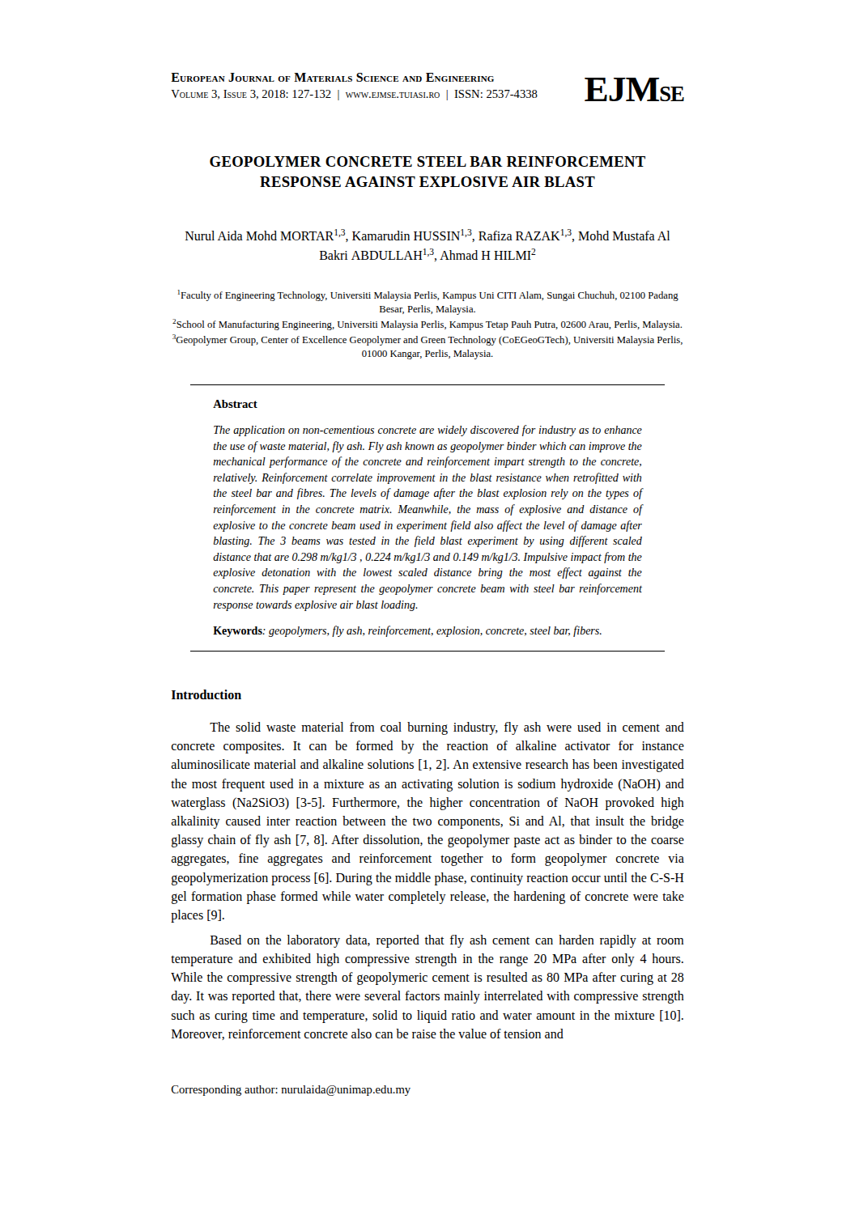European Journal of Materials Science and Engineering
Volume 3, Issue 3, 2018: 127-132 | www.ejmse.tuiasi.ro | ISSN: 2537-4338
EJM SE
GEOPOLYMER CONCRETE STEEL BAR REINFORCEMENT
RESPONSE AGAINST EXPLOSIVE AIR BLAST
Nurul Aida Mohd MORTAR1,3, Kamarudin HUSSIN1,3, Rafiza RAZAK1,3, Mohd Mustafa Al
Bakri ABDULLAH1,3, Ahmad H HILMI2
1Faculty of Engineering Technology, Universiti Malaysia Perlis, Kampus Uni CITI Alam, Sungai Chuchuh, 02100 Padang Besar, Perlis, Malaysia.
2School of Manufacturing Engineering, Universiti Malaysia Perlis, Kampus Tetap Pauh Putra, 02600 Arau, Perlis, Malaysia.
3Geopolymer Group, Center of Excellence Geopolymer and Green Technology (CoEGeoGTech), Universiti Malaysia Perlis, 01000 Kangar, Perlis, Malaysia.
Abstract
The application on non-cementious concrete are widely discovered for industry as to enhance the use of waste material, fly ash. Fly ash known as geopolymer binder which can improve the mechanical performance of the concrete and reinforcement impart strength to the concrete, relatively. Reinforcement correlate improvement in the blast resistance when retrofitted with the steel bar and fibres. The levels of damage after the blast explosion rely on the types of reinforcement in the concrete matrix. Meanwhile, the mass of explosive and distance of explosive to the concrete beam used in experiment field also affect the level of damage after blasting. The 3 beams was tested in the field blast experiment by using different scaled distance that are 0.298 m/kg1/3 , 0.224 m/kg1/3 and 0.149 m/kg1/3. Impulsive impact from the explosive detonation with the lowest scaled distance bring the most effect against the concrete. This paper represent the geopolymer concrete beam with steel bar reinforcement response towards explosive air blast loading.
Keywords: geopolymers, fly ash, reinforcement, explosion, concrete, steel bar, fibers.
Introduction
The solid waste material from coal burning industry, fly ash were used in cement and concrete composites. It can be formed by the reaction of alkaline activator for instance aluminosilicate material and alkaline solutions [1, 2]. An extensive research has been investigated the most frequent used in a mixture as an activating solution is sodium hydroxide (NaOH) and waterglass (Na2SiO3) [3-5]. Furthermore, the higher concentration of NaOH provoked high alkalinity caused inter reaction between the two components, Si and Al, that insult the bridge glassy chain of fly ash [7, 8]. After dissolution, the geopolymer paste act as binder to the coarse aggregates, fine aggregates and reinforcement together to form geopolymer concrete via geopolymerization process [6]. During the middle phase, continuity reaction occur until the C-S-H gel formation phase formed while water completely release, the hardening of concrete were take places [9].
Based on the laboratory data, reported that fly ash cement can harden rapidly at room temperature and exhibited high compressive strength in the range 20 MPa after only 4 hours. While the compressive strength of geopolymeric cement is resulted as 80 MPa after curing at 28 day. It was reported that, there were several factors mainly interrelated with compressive strength such as curing time and temperature, solid to liquid ratio and water amount in the mixture [10]. Moreover, reinforcement concrete also can be raise the value of tension and
Corresponding author: nurulaida@unimap.edu.my